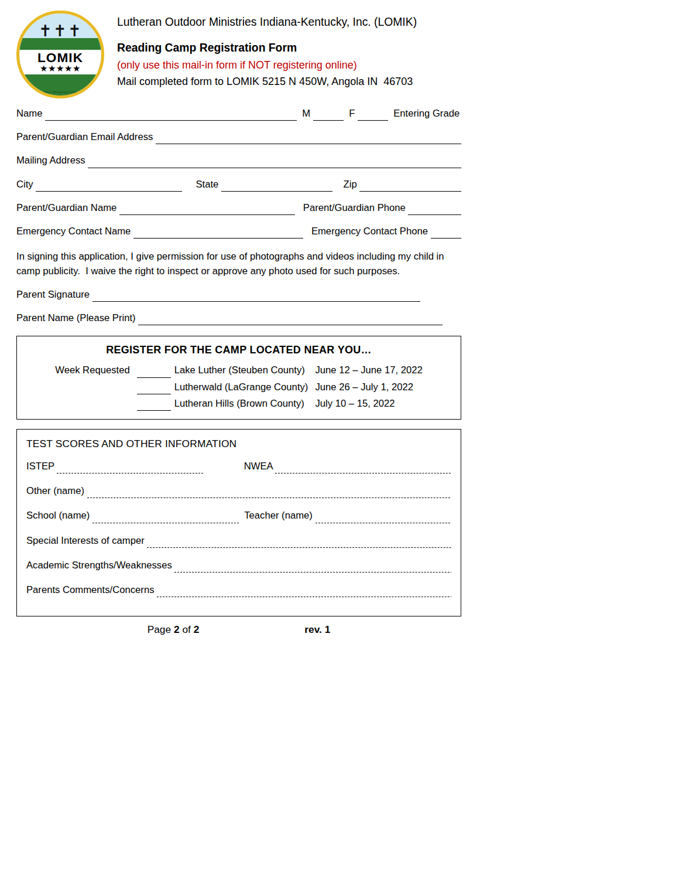✝✝✝
LOMIK
★★★★★
Lutheran Outdoor Ministries Indiana Kentucky
Lutheran Outdoor Ministries Indiana-Kentucky, Inc. (LOMIK)
Reading Camp Registration Form
(only use this mail-in form if NOT registering online)
Mail completed form to LOMIK 5215 N 450W, Angola IN 46703
Name M F Entering Grade
Parent/Guardian Email Address
Mailing Address
City State Zip
Parent/Guardian Name Parent/Guardian Phone
Emergency Contact Name Emergency Contact Phone
In signing this application, I give permission for use of photographs and videos including my child in camp publicity. I waive the right to inspect or approve any photo used for such purposes.
Parent Signature
Parent Name (Please Print)
REGISTER FOR THE CAMP LOCATED NEAR YOU…
| Week Requested | Lake Luther (Steuben County) | June 12 – June 17, 2022 |
| | Lutherwald (LaGrange County) | June 26 – July 1, 2022 |
| | Lutheran Hills (Brown County) | July 10 – 15, 2022 |
TEST SCORES AND OTHER INFORMATION
ISTEP NWEA
Other (name)
School (name) Teacher (name)
Special Interests of camper
Academic Strengths/Weaknesses
Parents Comments/Concerns
Page 2 of 2
rev. 1